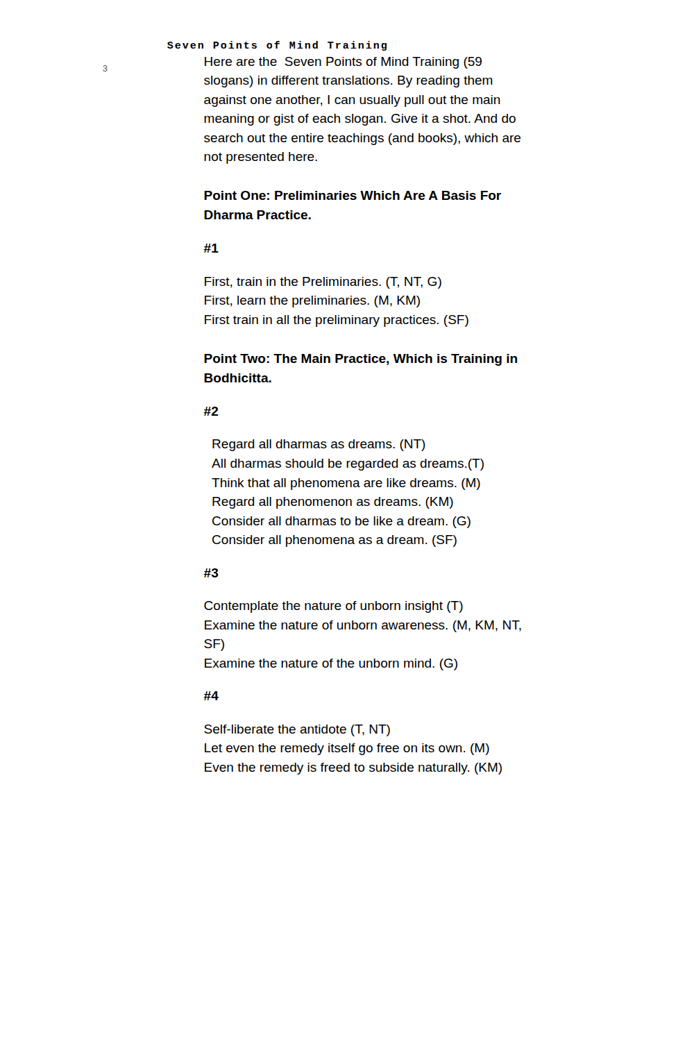3
Seven Points of Mind Training
Here are the Seven Points of Mind Training (59 slogans) in different translations. By reading them against one another, I can usually pull out the main meaning or gist of each slogan. Give it a shot. And do search out the entire teachings (and books), which are not presented here.
Point One: Preliminaries Which Are A Basis For Dharma Practice.
#1
First, train in the Preliminaries. (T, NT, G)
First, learn the preliminaries. (M, KM)
First train in all the preliminary practices. (SF)
Point Two: The Main Practice, Which is Training in Bodhicitta.
#2
Regard all dharmas as dreams. (NT)
All dharmas should be regarded as dreams.(T)
Think that all phenomena are like dreams. (M)
Regard all phenomenon as dreams. (KM)
Consider all dharmas to be like a dream. (G)
Consider all phenomena as a dream. (SF)
#3
Contemplate the nature of unborn insight (T)
Examine the nature of unborn awareness. (M, KM, NT, SF)
Examine the nature of the unborn mind. (G)
#4
Self-liberate the antidote (T, NT)
Let even the remedy itself go free on its own. (M)
Even the remedy is freed to subside naturally. (KM)